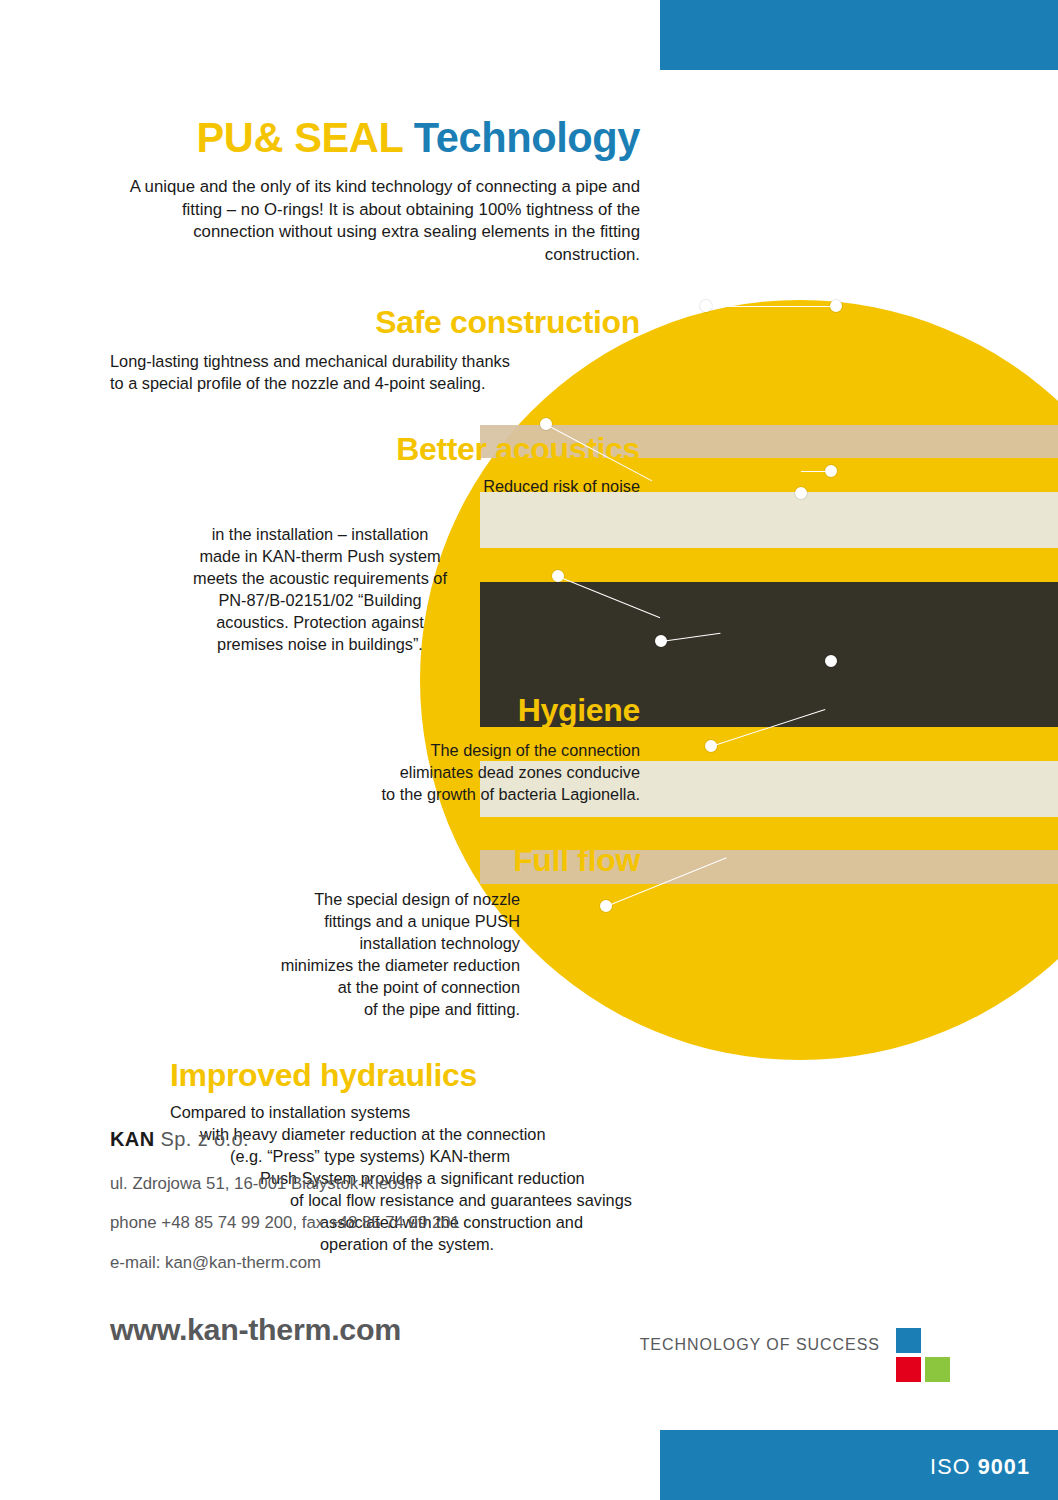PU& SEAL Technology
A unique and the only of its kind technology of connecting a pipe and fitting – no O-rings! It is about obtaining 100% tightness of the connection without using extra sealing elements in the fitting construction.
Safe construction
Long-lasting tightness and mechanical durability thanks
to a special profile of the nozzle and 4-point sealing.
Better acoustics
Reduced risk of noise
in the installation – installation made in KAN-therm Push system meets the acoustic requirements of PN-87/B-02151/02 “Building acoustics. Protection against premises noise in buildings”.
Hygiene
The design of the connection
eliminates dead zones conducive
to the growth of bacteria Lagionella.
Full flow
The special design of nozzle
fittings and a unique PUSH
installation technology
minimizes the diameter reduction
at the point of connection
of the pipe and fitting.
Improved hydraulics
Compared to installation systems with heavy diameter reduction at the connection (e.g. “Press” type systems) KAN-therm Push System provides a significant reduction of local flow resistance and guarantees savings associated with the construction and operation of the system.
KAN Sp. z o.o.
ul. Zdrojowa 51, 16-001 Białystok-Kleosin
phone +48 85 74 99 200, fax +48 85 74 99 201
e-mail: kan@kan-therm.com
www.kan-therm.com
TECHNOLOGY OF SUCCESS
ISO 9001